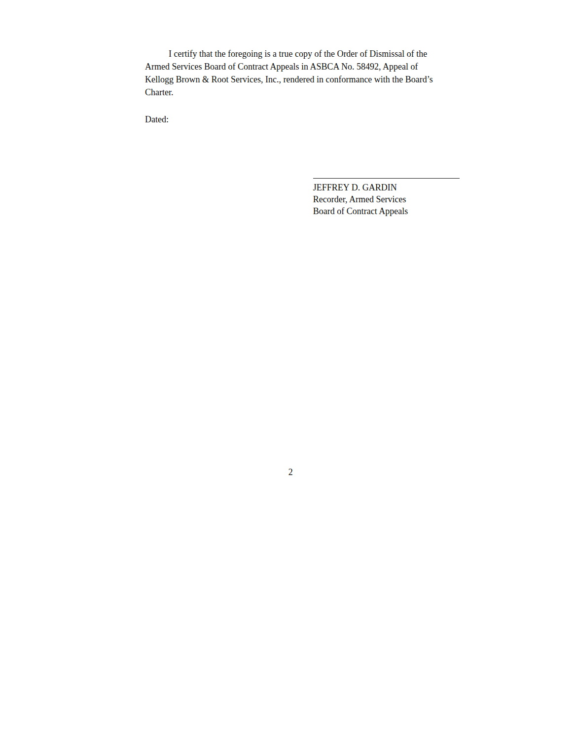I certify that the foregoing is a true copy of the Order of Dismissal of the Armed Services Board of Contract Appeals in ASBCA No. 58492, Appeal of Kellogg Brown & Root Services, Inc., rendered in conformance with the Board’s Charter.
Dated:
JEFFREY D. GARDIN
Recorder, Armed Services
Board of Contract Appeals
2